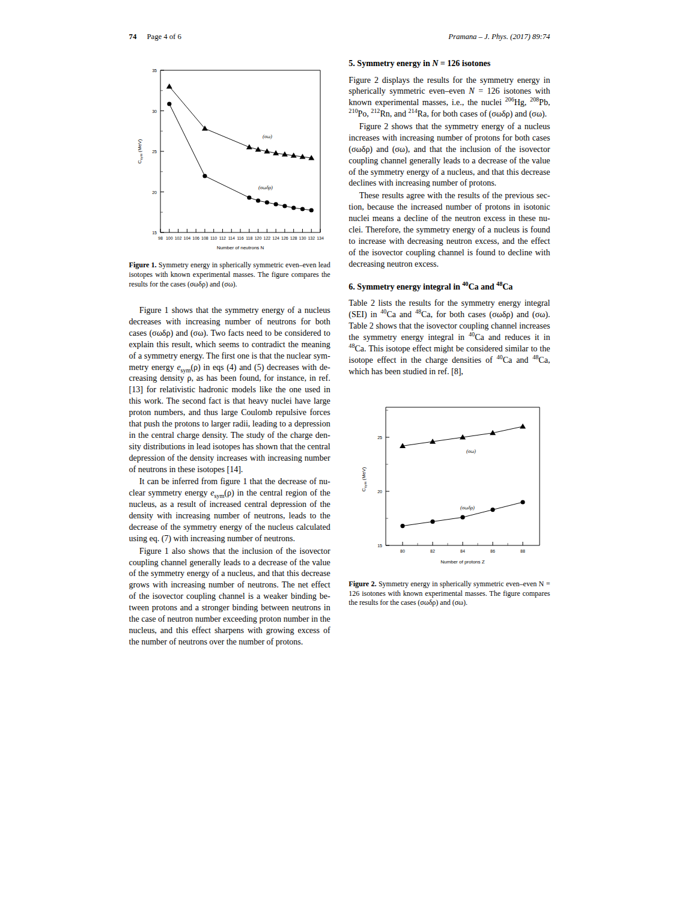74 Page 4 of 6
Pramana – J. Phys. (2017) 89:74
35 30 25 20 15 98 100 102 104 106 108 110 112 114 116 118 120 122 124 126 128 130 132 134 Number of neutrons N Csym (MeV) (σω) (σωδρ)
Figure 1. Symmetry energy in spherically symmetric even–even lead isotopes with known experimental masses. The figure compares the results for the cases (σωδρ) and (σω).
Figure 1 shows that the symmetry energy of a nucleus decreases with increasing number of neutrons for both cases (σωδρ) and (σω). Two facts need to be considered to explain this result, which seems to contradict the meaning of a symmetry energy. The first one is that the nuclear symmetry energy esym(ρ) in eqs (4) and (5) decreases with decreasing density ρ, as has been found, for instance, in ref. [13] for relativistic hadronic models like the one used in this work. The second fact is that heavy nuclei have large proton numbers, and thus large Coulomb repulsive forces that push the protons to larger radii, leading to a depression in the central charge density. The study of the charge density distributions in lead isotopes has shown that the central depression of the density increases with increasing number of neutrons in these isotopes [14].
It can be inferred from figure 1 that the decrease of nuclear symmetry energy esym(ρ) in the central region of the nucleus, as a result of increased central depression of the density with increasing number of neutrons, leads to the decrease of the symmetry energy of the nucleus calculated using eq. (7) with increasing number of neutrons.
Figure 1 also shows that the inclusion of the isovector coupling channel generally leads to a decrease of the value of the symmetry energy of a nucleus, and that this decrease grows with increasing number of neutrons. The net effect of the isovector coupling channel is a weaker binding between protons and a stronger binding between neutrons in the case of neutron number exceeding proton number in the nucleus, and this effect sharpens with growing excess of the number of neutrons over the number of protons.
5. Symmetry energy in N = 126 isotones
Figure 2 displays the results for the symmetry energy in spherically symmetric even–even N = 126 isotones with known experimental masses, i.e., the nuclei 206Hg, 208Pb, 210Po, 212Rn, and 214Ra, for both cases of (σωδρ) and (σω).
Figure 2 shows that the symmetry energy of a nucleus increases with increasing number of protons for both cases (σωδρ) and (σω), and that the inclusion of the isovector coupling channel generally leads to a decrease of the value of the symmetry energy of a nucleus, and that this decrease declines with increasing number of protons.
These results agree with the results of the previous section, because the increased number of protons in isotonic nuclei means a decline of the neutron excess in these nuclei. Therefore, the symmetry energy of a nucleus is found to increase with decreasing neutron excess, and the effect of the isovector coupling channel is found to decline with decreasing neutron excess.
6. Symmetry energy integral in 40Ca and 48Ca
Table 2 lists the results for the symmetry energy integral (SEI) in 40Ca and 48Ca, for both cases (σωδρ) and (σω). Table 2 shows that the isovector coupling channel increases the symmetry energy integral in 40Ca and reduces it in 48Ca. This isotope effect might be considered similar to the isotope effect in the charge densities of 40Ca and 48Ca, which has been studied in ref. [8],
25 20 15 80 82 84 86 88 Number of protons Z Csym (MeV) (σω) (σωδρ)
Figure 2. Symmetry energy in spherically symmetric even–even N = 126 isotones with known experimental masses. The figure compares the results for the cases (σωδρ) and (σω).